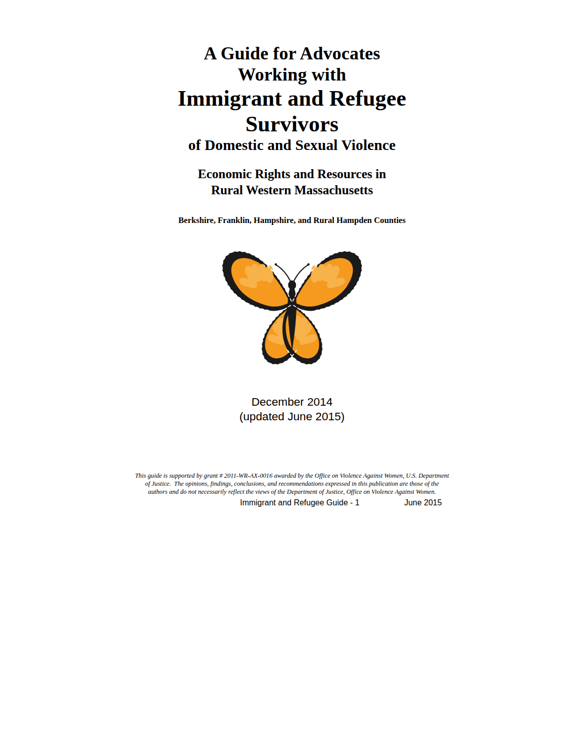A Guide for Advocates
Working with Immigrant and Refugee Survivors of Domestic and Sexual Violence
Economic Rights and Resources in
Rural Western Massachusetts
Berkshire, Franklin, Hampshire, and Rural Hampden Counties
December 2014
(updated June 2015)
This guide is supported by grant # 2011-WR-AX-0016 awarded by the Office on Violence Against Women, U.S. Department of Justice. The opinions, findings, conclusions, and recommendations expressed in this publication are those of the authors and do not necessarily reflect the views of the Department of Justice, Office on Violence Against Women.
Immigrant and Refugee Guide - 1 June 2015